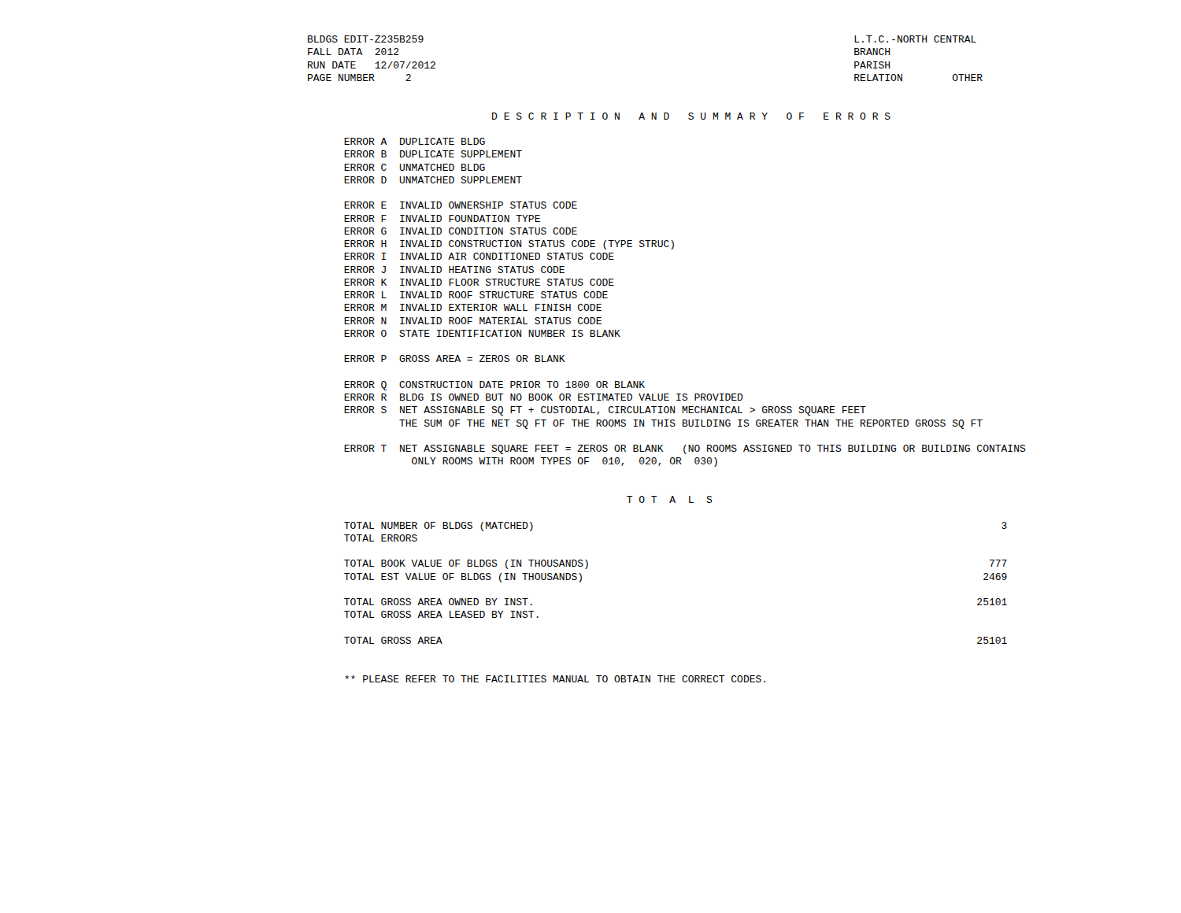BLDGS EDIT-Z235B259                                                                      L.T.C.-NORTH CENTRAL
FALL DATA  2012                                                                          BRANCH
RUN DATE   12/07/2012                                                                    PARISH
PAGE NUMBER     2                                                                        RELATION        OTHER


                              D E S C R I P T I O N   A N D   S U M M A R Y   O F   E R R O R S

      ERROR A  DUPLICATE BLDG
      ERROR B  DUPLICATE SUPPLEMENT
      ERROR C  UNMATCHED BLDG
      ERROR D  UNMATCHED SUPPLEMENT

      ERROR E  INVALID OWNERSHIP STATUS CODE
      ERROR F  INVALID FOUNDATION TYPE
      ERROR G  INVALID CONDITION STATUS CODE
      ERROR H  INVALID CONSTRUCTION STATUS CODE (TYPE STRUC)
      ERROR I  INVALID AIR CONDITIONED STATUS CODE
      ERROR J  INVALID HEATING STATUS CODE
      ERROR K  INVALID FLOOR STRUCTURE STATUS CODE
      ERROR L  INVALID ROOF STRUCTURE STATUS CODE
      ERROR M  INVALID EXTERIOR WALL FINISH CODE
      ERROR N  INVALID ROOF MATERIAL STATUS CODE
      ERROR O  STATE IDENTIFICATION NUMBER IS BLANK

      ERROR P  GROSS AREA = ZEROS OR BLANK

      ERROR Q  CONSTRUCTION DATE PRIOR TO 1800 OR BLANK
      ERROR R  BLDG IS OWNED BUT NO BOOK OR ESTIMATED VALUE IS PROVIDED
      ERROR S  NET ASSIGNABLE SQ FT + CUSTODIAL, CIRCULATION MECHANICAL > GROSS SQUARE FEET
               THE SUM OF THE NET SQ FT OF THE ROOMS IN THIS BUILDING IS GREATER THAN THE REPORTED GROSS SQ FT

      ERROR T  NET ASSIGNABLE SQUARE FEET = ZEROS OR BLANK   (NO ROOMS ASSIGNED TO THIS BUILDING OR BUILDING CONTAINS
                 ONLY ROOMS WITH ROOM TYPES OF  010,  020, OR  030)


                                                    T O T  A  L  S

      TOTAL NUMBER OF BLDGS (MATCHED)                                                                            3
      TOTAL ERRORS

      TOTAL BOOK VALUE OF BLDGS (IN THOUSANDS)                                                                 777
      TOTAL EST VALUE OF BLDGS (IN THOUSANDS)                                                                 2469

      TOTAL GROSS AREA OWNED BY INST.                                                                        25101
      TOTAL GROSS AREA LEASED BY INST.

      TOTAL GROSS AREA                                                                                       25101


      ** PLEASE REFER TO THE FACILITIES MANUAL TO OBTAIN THE CORRECT CODES.